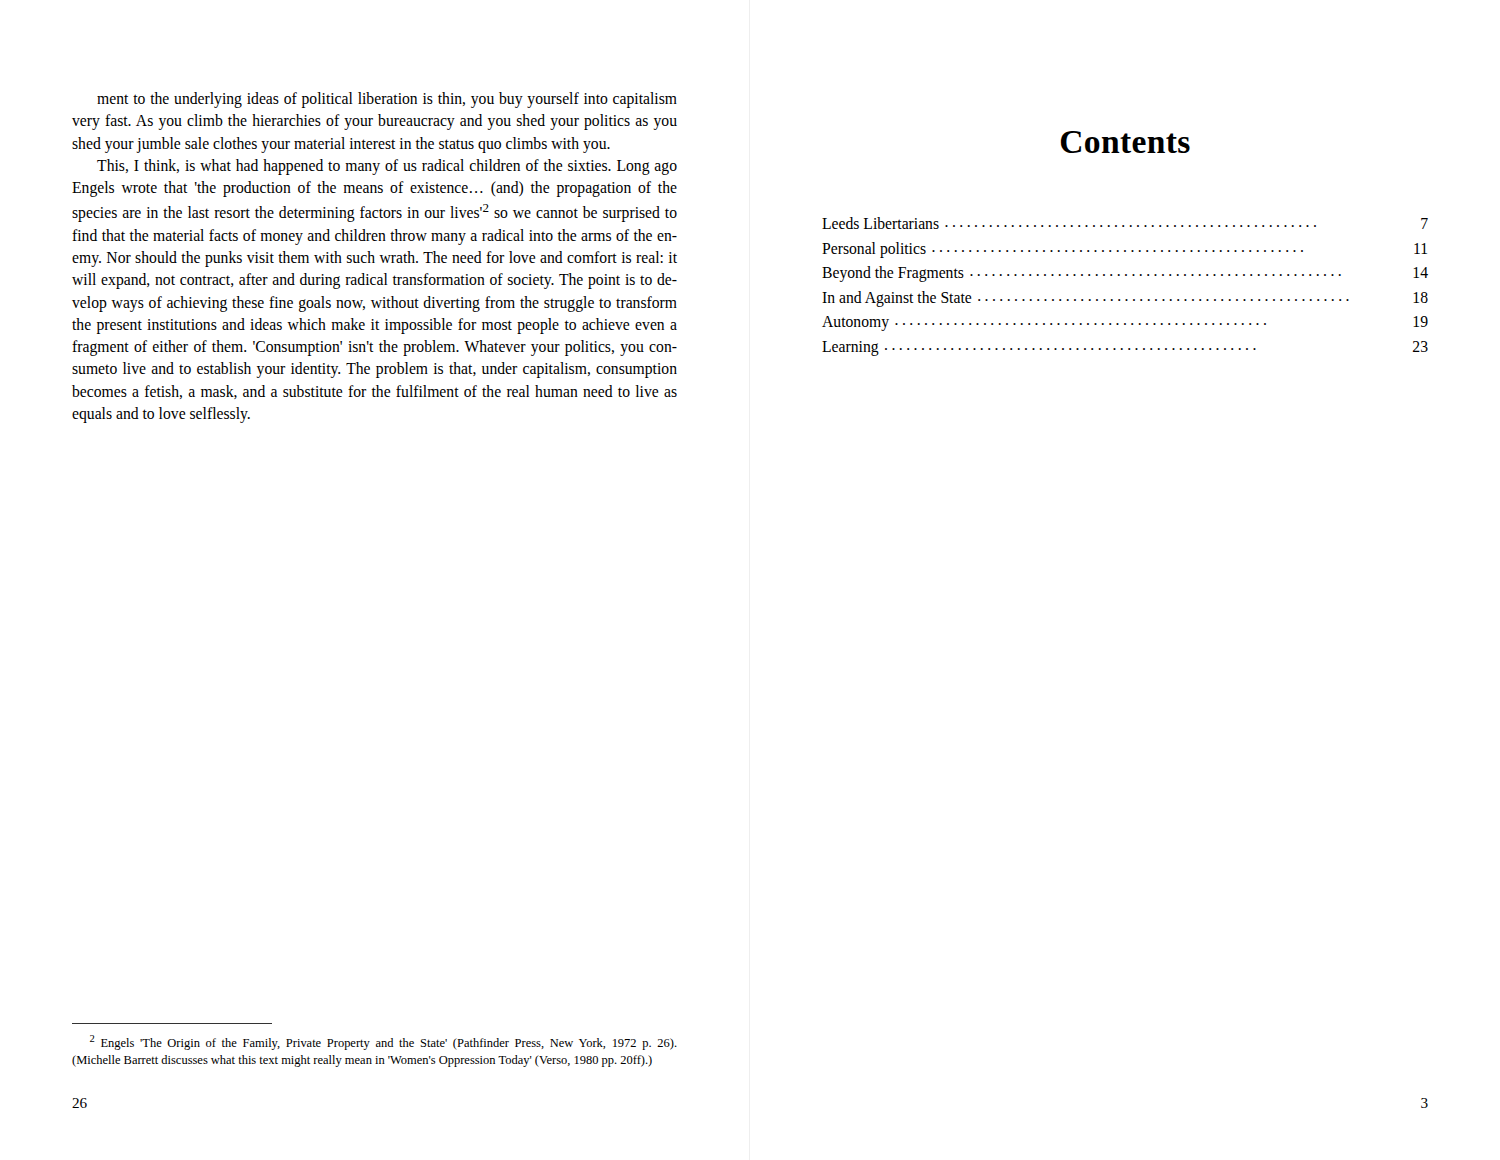ment to the underlying ideas of political liberation is thin, you buy yourself into capitalism very fast. As you climb the hierarchies of your bureaucracy and you shed your politics as you shed your jumble sale clothes your material interest in the status quo climbs with you.
This, I think, is what had happened to many of us radical children of the sixties. Long ago Engels wrote that 'the production of the means of existence… (and) the propagation of the species are in the last resort the determining factors in our lives'2 so we cannot be surprised to find that the material facts of money and children throw many a radical into the arms of the enemy. Nor should the punks visit them with such wrath. The need for love and comfort is real: it will expand, not contract, after and during radical transformation of society. The point is to develop ways of achieving these fine goals now, without diverting from the struggle to transform the present institutions and ideas which make it impossible for most people to achieve even a fragment of either of them. 'Consumption' isn't the problem. Whatever your politics, you consumeto live and to establish your identity. The problem is that, under capitalism, consumption becomes a fetish, a mask, and a substitute for the fulfilment of the real human need to live as equals and to love selflessly.
2 Engels 'The Origin of the Family, Private Property and the State' (Pathfinder Press, New York, 1972 p. 26). (Michelle Barrett discusses what this text might really mean in 'Women's Oppression Today' (Verso, 1980 pp. 20ff).)
26
Contents
Leeds Libertarians................................................... 7
Personal politics................................................... 11
Beyond the Fragments................................................... 14
In and Against the State................................................... 18
Autonomy................................................... 19
Learning................................................... 23
3